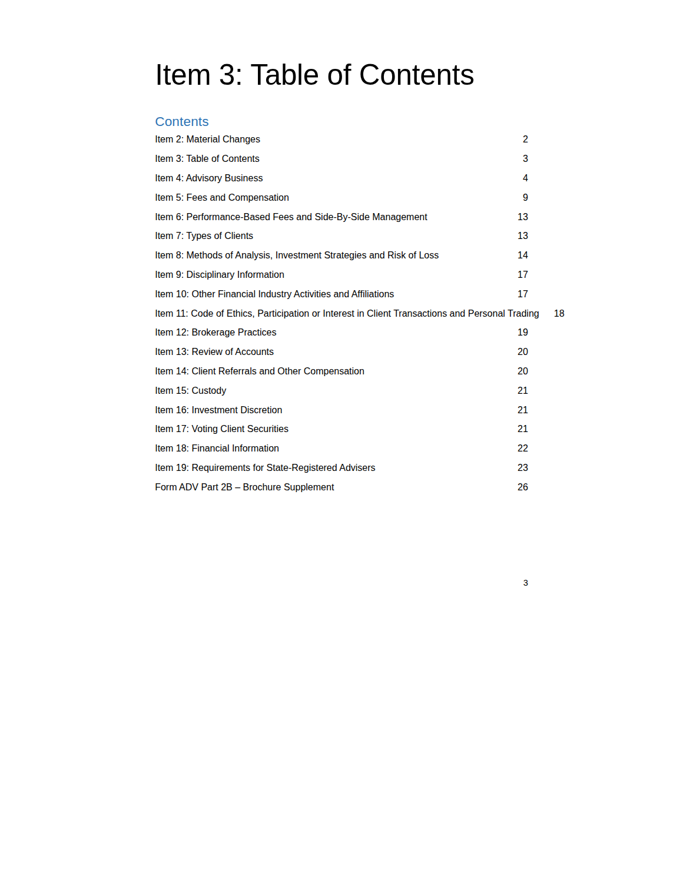Item 3: Table of Contents
Contents
Item 2: Material Changes 2
Item 3: Table of Contents 3
Item 4: Advisory Business 4
Item 5: Fees and Compensation 9
Item 6: Performance-Based Fees and Side-By-Side Management 13
Item 7: Types of Clients 13
Item 8: Methods of Analysis, Investment Strategies and Risk of Loss 14
Item 9: Disciplinary Information 17
Item 10: Other Financial Industry Activities and Affiliations 17
Item 11: Code of Ethics, Participation or Interest in Client Transactions and Personal Trading 18
Item 12: Brokerage Practices 19
Item 13: Review of Accounts 20
Item 14: Client Referrals and Other Compensation 20
Item 15: Custody 21
Item 16: Investment Discretion 21
Item 17: Voting Client Securities 21
Item 18: Financial Information 22
Item 19: Requirements for State-Registered Advisers 23
Form ADV Part 2B – Brochure Supplement 26
3